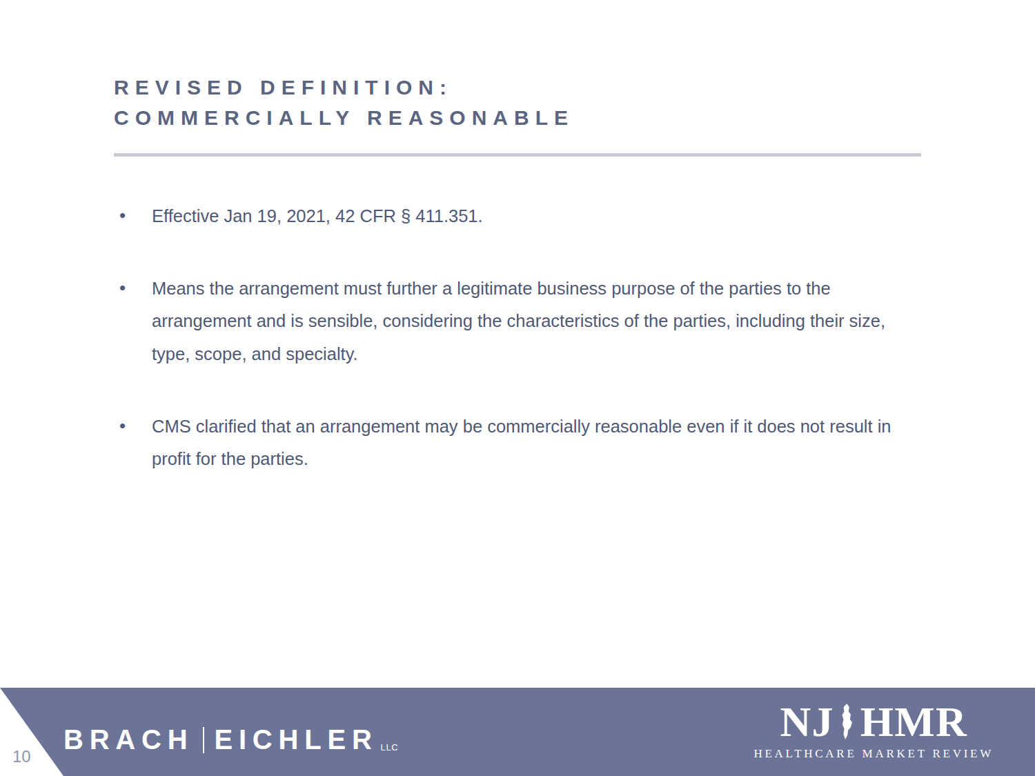Revised Definition:
Commercially Reasonable
Effective Jan 19, 2021, 42 CFR § 411.351.
Means the arrangement must further a legitimate business purpose of the parties to the arrangement and is sensible, considering the characteristics of the parties, including their size, type, scope, and specialty.
CMS clarified that an arrangement may be commercially reasonable even if it does not result in profit for the parties.
10
BRACH EICHLER LLC
NJ HMR
HEALTHCARE MARKET REVIEW